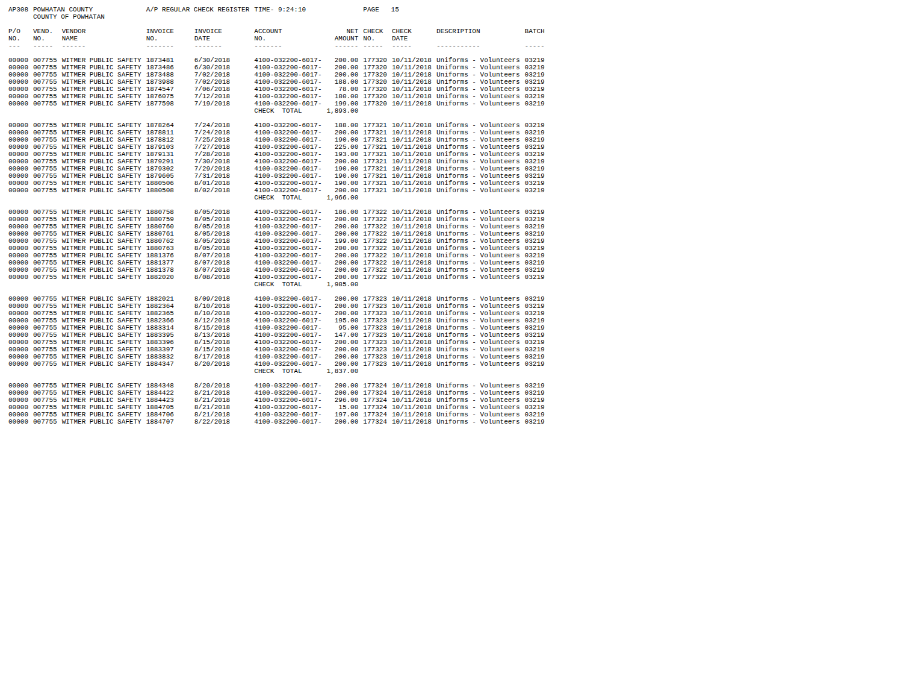| AP308 | POWHATAN COUNTY | A/P REGULAR CHECK REGISTER | TIME- 9:24:10 | PAGE 15 | | |
| | COUNTY OF POWHATAN | | | | | | | | |
| P/O | VEND. | VENDOR | INVOICE | INVOICE | ACCOUNT | NET | CHECK | CHECK | DESCRIPTION | BATCH |
| NO. | NO. | NAME | NO. | DATE | NO. | AMOUNT | NO. | DATE | | |
| --- | ----- | ------ | ------- | ------- | ------- | ------ | ----- | ----- | ----------- | ----- |
| 00000 | 007755 | WITMER PUBLIC SAFETY | 1873481 | 6/30/2018 | 4100-032200-6017- | 200.00 | 177320 | 10/11/2018 | Uniforms - Volunteers | 03219 |
| 00000 | 007755 | WITMER PUBLIC SAFETY | 1873486 | 6/30/2018 | 4100-032200-6017- | 200.00 | 177320 | 10/11/2018 | Uniforms - Volunteers | 03219 |
| 00000 | 007755 | WITMER PUBLIC SAFETY | 1873488 | 7/02/2018 | 4100-032200-6017- | 200.00 | 177320 | 10/11/2018 | Uniforms - Volunteers | 03219 |
| 00000 | 007755 | WITMER PUBLIC SAFETY | 1873988 | 7/02/2018 | 4100-032200-6017- | 188.00 | 177320 | 10/11/2018 | Uniforms - Volunteers | 03219 |
| 00000 | 007755 | WITMER PUBLIC SAFETY | 1874547 | 7/06/2018 | 4100-032200-6017- | 78.00 | 177320 | 10/11/2018 | Uniforms - Volunteers | 03219 |
| 00000 | 007755 | WITMER PUBLIC SAFETY | 1876075 | 7/12/2018 | 4100-032200-6017- | 180.00 | 177320 | 10/11/2018 | Uniforms - Volunteers | 03219 |
| 00000 | 007755 | WITMER PUBLIC SAFETY | 1877598 | 7/19/2018 | 4100-032200-6017- | 199.00 | 177320 | 10/11/2018 | Uniforms - Volunteers | 03219 |
| | CHECK TOTAL | 1,893.00 | |
| 00000 | 007755 | WITMER PUBLIC SAFETY | 1878264 | 7/24/2018 | 4100-032200-6017- | 188.00 | 177321 | 10/11/2018 | Uniforms - Volunteers | 03219 |
| 00000 | 007755 | WITMER PUBLIC SAFETY | 1878811 | 7/24/2018 | 4100-032200-6017- | 200.00 | 177321 | 10/11/2018 | Uniforms - Volunteers | 03219 |
| 00000 | 007755 | WITMER PUBLIC SAFETY | 1878812 | 7/25/2018 | 4100-032200-6017- | 190.00 | 177321 | 10/11/2018 | Uniforms - Volunteers | 03219 |
| 00000 | 007755 | WITMER PUBLIC SAFETY | 1879103 | 7/27/2018 | 4100-032200-6017- | 225.00 | 177321 | 10/11/2018 | Uniforms - Volunteers | 03219 |
| 00000 | 007755 | WITMER PUBLIC SAFETY | 1879131 | 7/28/2018 | 4100-032200-6017- | 193.00 | 177321 | 10/11/2018 | Uniforms - Volunteers | 03219 |
| 00000 | 007755 | WITMER PUBLIC SAFETY | 1879291 | 7/30/2018 | 4100-032200-6017- | 200.00 | 177321 | 10/11/2018 | Uniforms - Volunteers | 03219 |
| 00000 | 007755 | WITMER PUBLIC SAFETY | 1879302 | 7/29/2018 | 4100-032200-6017- | 190.00 | 177321 | 10/11/2018 | Uniforms - Volunteers | 03219 |
| 00000 | 007755 | WITMER PUBLIC SAFETY | 1879605 | 7/31/2018 | 4100-032200-6017- | 190.00 | 177321 | 10/11/2018 | Uniforms - Volunteers | 03219 |
| 00000 | 007755 | WITMER PUBLIC SAFETY | 1880506 | 8/01/2018 | 4100-032200-6017- | 190.00 | 177321 | 10/11/2018 | Uniforms - Volunteers | 03219 |
| 00000 | 007755 | WITMER PUBLIC SAFETY | 1880508 | 8/02/2018 | 4100-032200-6017- | 200.00 | 177321 | 10/11/2018 | Uniforms - Volunteers | 03219 |
| | CHECK TOTAL | 1,966.00 | |
| 00000 | 007755 | WITMER PUBLIC SAFETY | 1880758 | 8/05/2018 | 4100-032200-6017- | 186.00 | 177322 | 10/11/2018 | Uniforms - Volunteers | 03219 |
| 00000 | 007755 | WITMER PUBLIC SAFETY | 1880759 | 8/05/2018 | 4100-032200-6017- | 200.00 | 177322 | 10/11/2018 | Uniforms - Volunteers | 03219 |
| 00000 | 007755 | WITMER PUBLIC SAFETY | 1880760 | 8/05/2018 | 4100-032200-6017- | 200.00 | 177322 | 10/11/2018 | Uniforms - Volunteers | 03219 |
| 00000 | 007755 | WITMER PUBLIC SAFETY | 1880761 | 8/05/2018 | 4100-032200-6017- | 200.00 | 177322 | 10/11/2018 | Uniforms - Volunteers | 03219 |
| 00000 | 007755 | WITMER PUBLIC SAFETY | 1880762 | 8/05/2018 | 4100-032200-6017- | 199.00 | 177322 | 10/11/2018 | Uniforms - Volunteers | 03219 |
| 00000 | 007755 | WITMER PUBLIC SAFETY | 1880763 | 8/05/2018 | 4100-032200-6017- | 200.00 | 177322 | 10/11/2018 | Uniforms - Volunteers | 03219 |
| 00000 | 007755 | WITMER PUBLIC SAFETY | 1881376 | 8/07/2018 | 4100-032200-6017- | 200.00 | 177322 | 10/11/2018 | Uniforms - Volunteers | 03219 |
| 00000 | 007755 | WITMER PUBLIC SAFETY | 1881377 | 8/07/2018 | 4100-032200-6017- | 200.00 | 177322 | 10/11/2018 | Uniforms - Volunteers | 03219 |
| 00000 | 007755 | WITMER PUBLIC SAFETY | 1881378 | 8/07/2018 | 4100-032200-6017- | 200.00 | 177322 | 10/11/2018 | Uniforms - Volunteers | 03219 |
| 00000 | 007755 | WITMER PUBLIC SAFETY | 1882020 | 8/08/2018 | 4100-032200-6017- | 200.00 | 177322 | 10/11/2018 | Uniforms - Volunteers | 03219 |
| | CHECK TOTAL | 1,985.00 | |
| 00000 | 007755 | WITMER PUBLIC SAFETY | 1882021 | 8/09/2018 | 4100-032200-6017- | 200.00 | 177323 | 10/11/2018 | Uniforms - Volunteers | 03219 |
| 00000 | 007755 | WITMER PUBLIC SAFETY | 1882364 | 8/10/2018 | 4100-032200-6017- | 200.00 | 177323 | 10/11/2018 | Uniforms - Volunteers | 03219 |
| 00000 | 007755 | WITMER PUBLIC SAFETY | 1882365 | 8/10/2018 | 4100-032200-6017- | 200.00 | 177323 | 10/11/2018 | Uniforms - Volunteers | 03219 |
| 00000 | 007755 | WITMER PUBLIC SAFETY | 1882366 | 8/12/2018 | 4100-032200-6017- | 195.00 | 177323 | 10/11/2018 | Uniforms - Volunteers | 03219 |
| 00000 | 007755 | WITMER PUBLIC SAFETY | 1883314 | 8/15/2018 | 4100-032200-6017- | 95.00 | 177323 | 10/11/2018 | Uniforms - Volunteers | 03219 |
| 00000 | 007755 | WITMER PUBLIC SAFETY | 1883395 | 8/13/2018 | 4100-032200-6017- | 147.00 | 177323 | 10/11/2018 | Uniforms - Volunteers | 03219 |
| 00000 | 007755 | WITMER PUBLIC SAFETY | 1883396 | 8/15/2018 | 4100-032200-6017- | 200.00 | 177323 | 10/11/2018 | Uniforms - Volunteers | 03219 |
| 00000 | 007755 | WITMER PUBLIC SAFETY | 1883397 | 8/15/2018 | 4100-032200-6017- | 200.00 | 177323 | 10/11/2018 | Uniforms - Volunteers | 03219 |
| 00000 | 007755 | WITMER PUBLIC SAFETY | 1883832 | 8/17/2018 | 4100-032200-6017- | 200.00 | 177323 | 10/11/2018 | Uniforms - Volunteers | 03219 |
| 00000 | 007755 | WITMER PUBLIC SAFETY | 1884347 | 8/20/2018 | 4100-032200-6017- | 200.00 | 177323 | 10/11/2018 | Uniforms - Volunteers | 03219 |
| | CHECK TOTAL | 1,837.00 | |
| 00000 | 007755 | WITMER PUBLIC SAFETY | 1884348 | 8/20/2018 | 4100-032200-6017- | 200.00 | 177324 | 10/11/2018 | Uniforms - Volunteers | 03219 |
| 00000 | 007755 | WITMER PUBLIC SAFETY | 1884422 | 8/21/2018 | 4100-032200-6017- | 200.00 | 177324 | 10/11/2018 | Uniforms - Volunteers | 03219 |
| 00000 | 007755 | WITMER PUBLIC SAFETY | 1884423 | 8/21/2018 | 4100-032200-6017- | 296.00 | 177324 | 10/11/2018 | Uniforms - Volunteers | 03219 |
| 00000 | 007755 | WITMER PUBLIC SAFETY | 1884705 | 8/21/2018 | 4100-032200-6017- | 15.00 | 177324 | 10/11/2018 | Uniforms - Volunteers | 03219 |
| 00000 | 007755 | WITMER PUBLIC SAFETY | 1884706 | 8/21/2018 | 4100-032200-6017- | 197.00 | 177324 | 10/11/2018 | Uniforms - Volunteers | 03219 |
| 00000 | 007755 | WITMER PUBLIC SAFETY | 1884707 | 8/22/2018 | 4100-032200-6017- | 200.00 | 177324 | 10/11/2018 | Uniforms - Volunteers | 03219 |